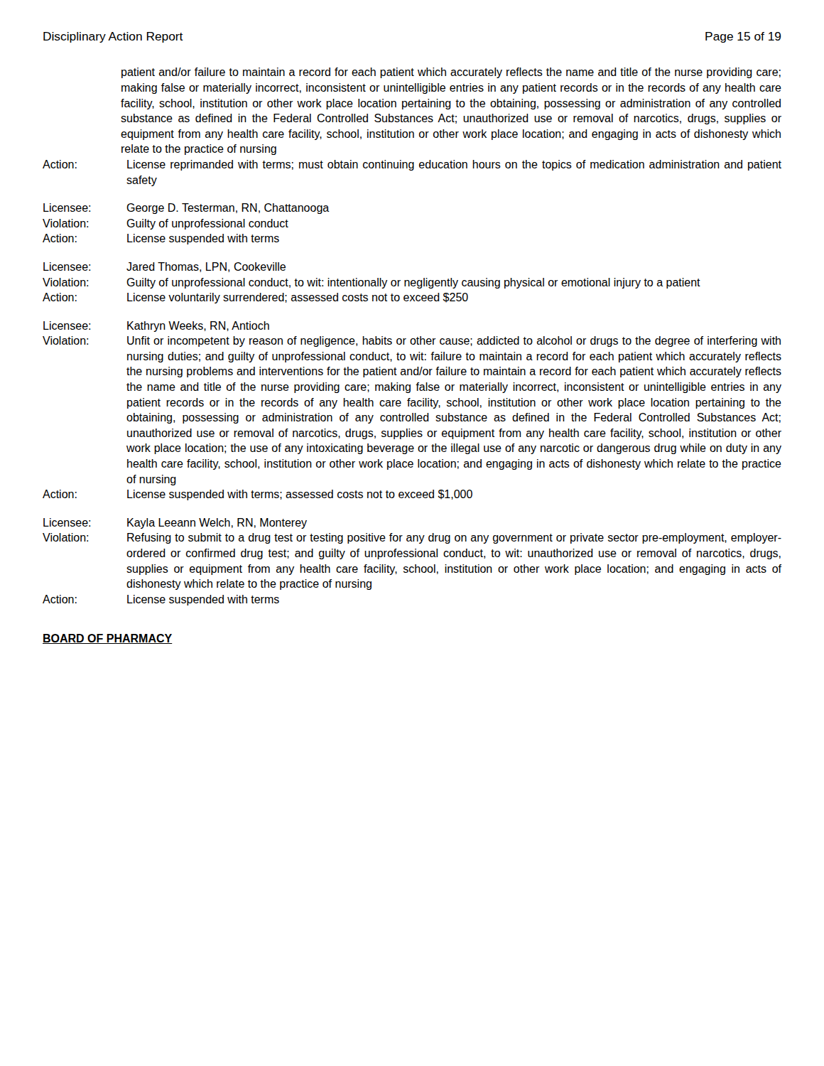Disciplinary Action Report
Page 15 of 19
patient and/or failure to maintain a record for each patient which accurately reflects the name and title of the nurse providing care; making false or materially incorrect, inconsistent or unintelligible entries in any patient records or in the records of any health care facility, school, institution or other work place location pertaining to the obtaining, possessing or administration of any controlled substance as defined in the Federal Controlled Substances Act; unauthorized use or removal of narcotics, drugs, supplies or equipment from any health care facility, school, institution or other work place location; and engaging in acts of dishonesty which relate to the practice of nursing
Action:
License reprimanded with terms; must obtain continuing education hours on the topics of medication administration and patient safety
Licensee:
George D. Testerman, RN, Chattanooga
Violation:
Guilty of unprofessional conduct
Action:
License suspended with terms
Licensee:
Jared Thomas, LPN, Cookeville
Violation:
Guilty of unprofessional conduct, to wit: intentionally or negligently causing physical or emotional injury to a patient
Action:
License voluntarily surrendered; assessed costs not to exceed $250
Licensee:
Kathryn Weeks, RN, Antioch
Violation:
Unfit or incompetent by reason of negligence, habits or other cause; addicted to alcohol or drugs to the degree of interfering with nursing duties; and guilty of unprofessional conduct, to wit: failure to maintain a record for each patient which accurately reflects the nursing problems and interventions for the patient and/or failure to maintain a record for each patient which accurately reflects the name and title of the nurse providing care; making false or materially incorrect, inconsistent or unintelligible entries in any patient records or in the records of any health care facility, school, institution or other work place location pertaining to the obtaining, possessing or administration of any controlled substance as defined in the Federal Controlled Substances Act; unauthorized use or removal of narcotics, drugs, supplies or equipment from any health care facility, school, institution or other work place location; the use of any intoxicating beverage or the illegal use of any narcotic or dangerous drug while on duty in any health care facility, school, institution or other work place location; and engaging in acts of dishonesty which relate to the practice of nursing
Action:
License suspended with terms; assessed costs not to exceed $1,000
Licensee:
Kayla Leeann Welch, RN, Monterey
Violation:
Refusing to submit to a drug test or testing positive for any drug on any government or private sector pre-employment, employer-ordered or confirmed drug test; and guilty of unprofessional conduct, to wit: unauthorized use or removal of narcotics, drugs, supplies or equipment from any health care facility, school, institution or other work place location; and engaging in acts of dishonesty which relate to the practice of nursing
Action:
License suspended with terms
BOARD OF PHARMACY